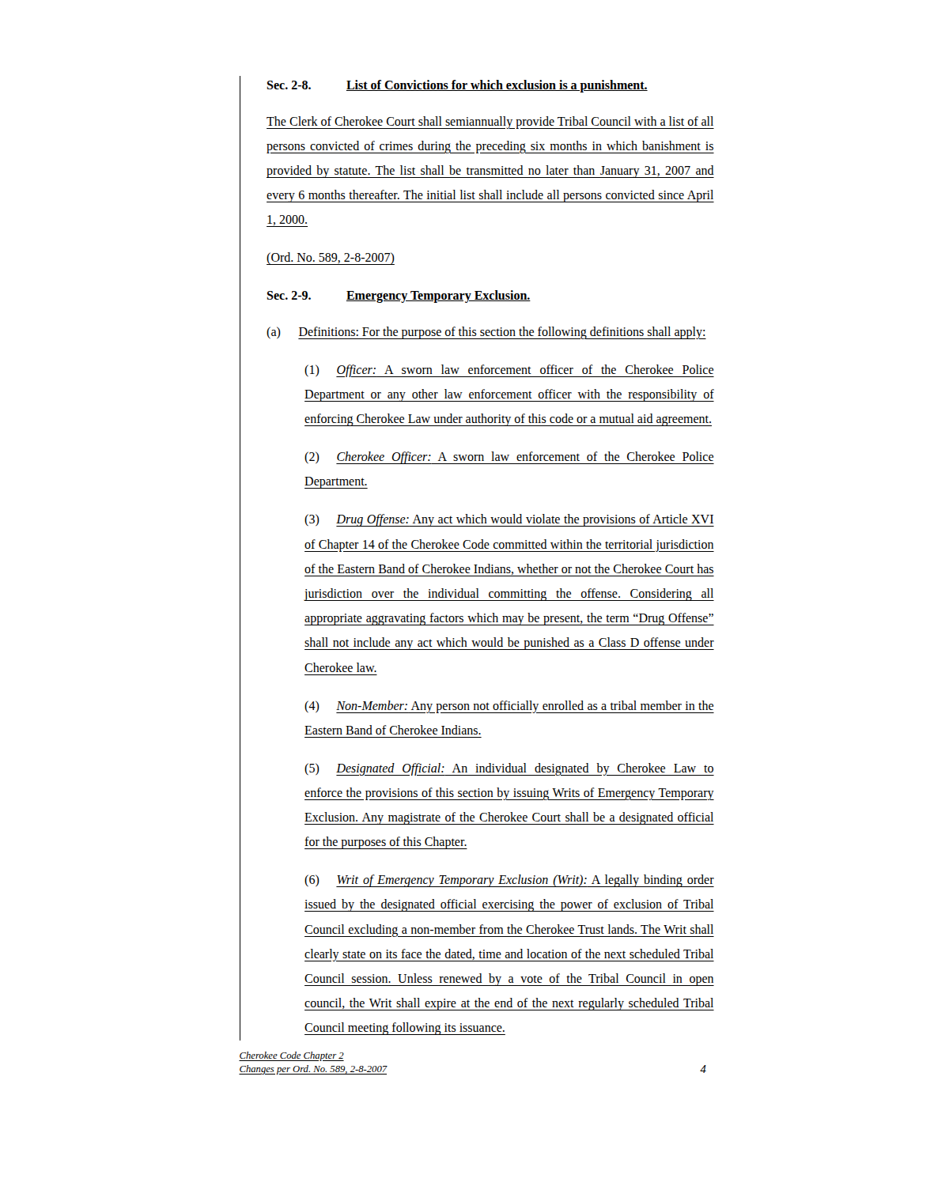Sec. 2-8. List of Convictions for which exclusion is a punishment.
The Clerk of Cherokee Court shall semiannually provide Tribal Council with a list of all persons convicted of crimes during the preceding six months in which banishment is provided by statute. The list shall be transmitted no later than January 31, 2007 and every 6 months thereafter. The initial list shall include all persons convicted since April 1, 2000.
(Ord. No. 589, 2-8-2007)
Sec. 2-9. Emergency Temporary Exclusion.
(a) Definitions: For the purpose of this section the following definitions shall apply:
(1) Officer: A sworn law enforcement officer of the Cherokee Police Department or any other law enforcement officer with the responsibility of enforcing Cherokee Law under authority of this code or a mutual aid agreement.
(2) Cherokee Officer: A sworn law enforcement of the Cherokee Police Department.
(3) Drug Offense: Any act which would violate the provisions of Article XVI of Chapter 14 of the Cherokee Code committed within the territorial jurisdiction of the Eastern Band of Cherokee Indians, whether or not the Cherokee Court has jurisdiction over the individual committing the offense. Considering all appropriate aggravating factors which may be present, the term “Drug Offense” shall not include any act which would be punished as a Class D offense under Cherokee law.
(4) Non-Member: Any person not officially enrolled as a tribal member in the Eastern Band of Cherokee Indians.
(5) Designated Official: An individual designated by Cherokee Law to enforce the provisions of this section by issuing Writs of Emergency Temporary Exclusion. Any magistrate of the Cherokee Court shall be a designated official for the purposes of this Chapter.
(6) Writ of Emergency Temporary Exclusion (Writ): A legally binding order issued by the designated official exercising the power of exclusion of Tribal Council excluding a non-member from the Cherokee Trust lands. The Writ shall clearly state on its face the dated, time and location of the next scheduled Tribal Council session. Unless renewed by a vote of the Tribal Council in open council, the Writ shall expire at the end of the next regularly scheduled Tribal Council meeting following its issuance.
Cherokee Code Chapter 2
Changes per Ord. No. 589, 2-8-2007
4